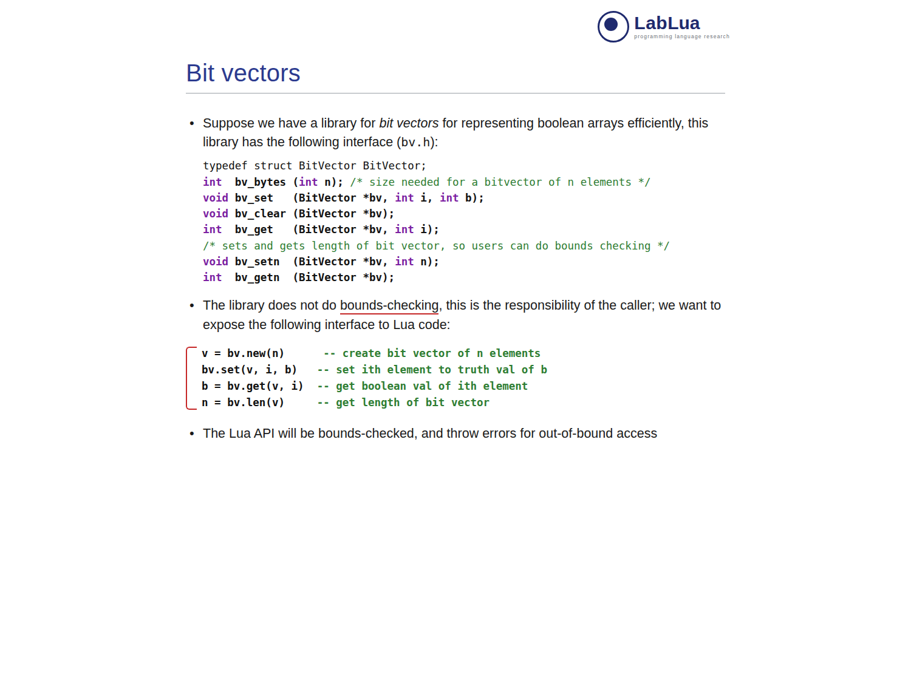Lab Lua programming language research
Bit vectors
Suppose we have a library for bit vectors for representing boolean arrays efficiently, this library has the following interface (bv.h):
typedef struct BitVector BitVector;
int  bv_bytes (int n); /* size needed for a bitvector of n elements */
void bv_set   (BitVector *bv, int i, int b);
void bv_clear (BitVector *bv);
int  bv_get   (BitVector *bv, int i);
/* sets and gets length of bit vector, so users can do bounds checking */
void bv_setn  (BitVector *bv, int n);
int  bv_getn  (BitVector *bv);
The library does not do bounds-checking, this is the responsibility of the caller; we want to expose the following interface to Lua code:
v = bv.new(n)      -- create bit vector of n elements
bv.set(v, i, b)   -- set ith element to truth val of b
b = bv.get(v, i)  -- get boolean val of ith element
n = bv.len(v)     -- get length of bit vector
The Lua API will be bounds-checked, and throw errors for out-of-bound access